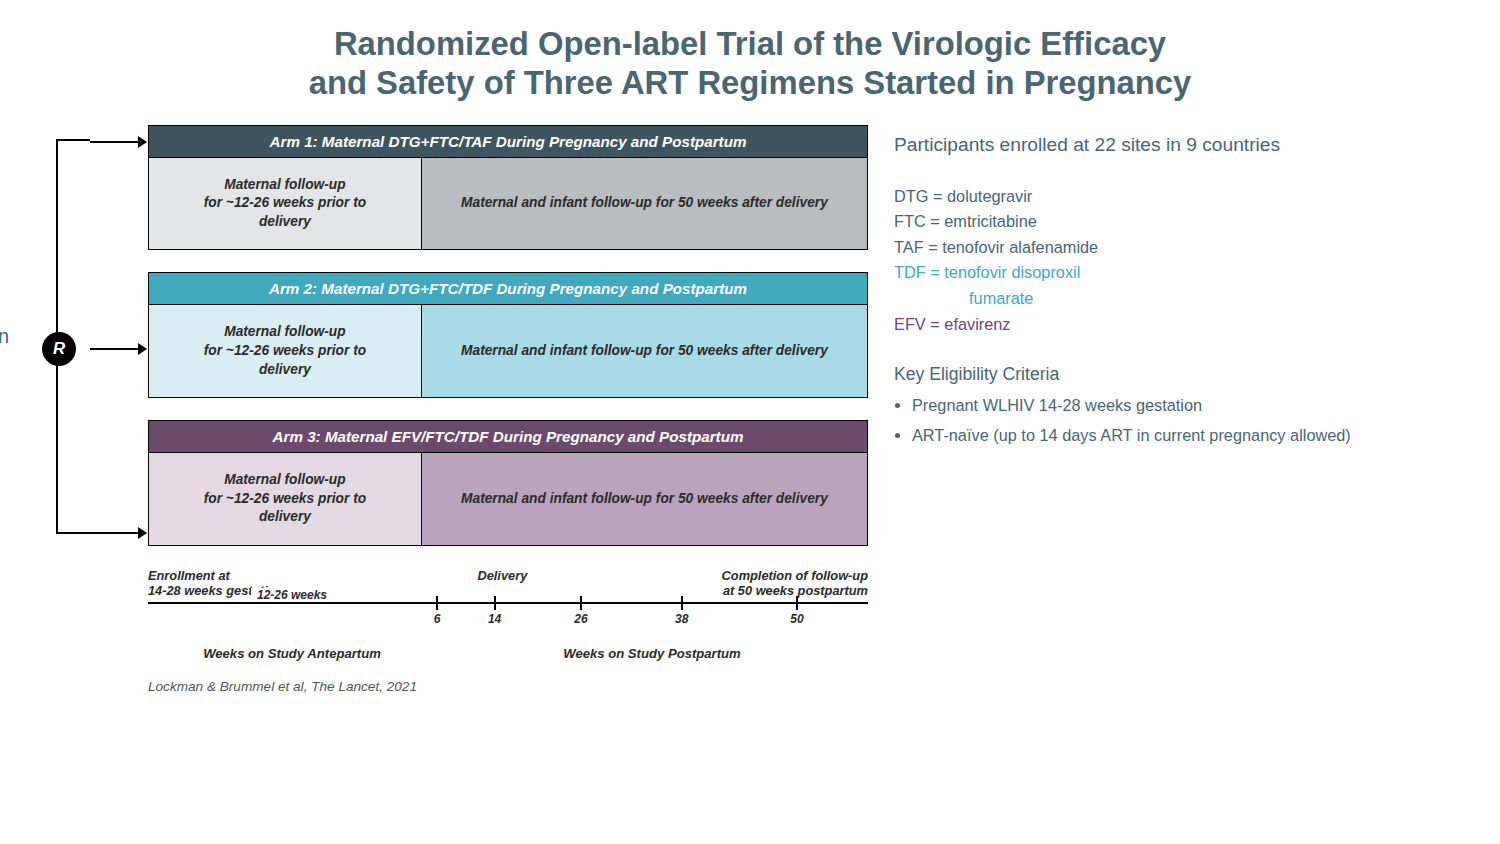Randomized Open-label Trial of the Virologic Efficacy
and Safety of Three ART Regimens Started in Pregnancy
643
women
with
HIV
R
Arm 1: Maternal DTG+FTC/TAF During Pregnancy and Postpartum
Maternal follow-up
for ~12-26 weeks prior to
delivery
Maternal and infant follow-up for 50 weeks after delivery
Arm 2: Maternal DTG+FTC/TDF During Pregnancy and Postpartum
Maternal follow-up
for ~12-26 weeks prior to
delivery
Maternal and infant follow-up for 50 weeks after delivery
Arm 3: Maternal EFV/FTC/TDF During Pregnancy and Postpartum
Maternal follow-up
for ~12-26 weeks prior to
delivery
Maternal and infant follow-up for 50 weeks after delivery
Enrollment at
14-28 weeks gestation Delivery Completion of follow-up
at 50 weeks postpartum
12-26 weeks
6
14
26
38
50
Weeks on Study Antepartum
Weeks on Study Postpartum
Lockman & Brummel et al, The Lancet, 2021
Participants enrolled at 22 sites in 9 countries
DTG = dolutegravir
FTC = emtricitabine
TAF = tenofovir alafenamide
TDF = tenofovir disoproxil
fumarate
EFV = efavirenz
Key Eligibility Criteria
Pregnant WLHIV 14-28 weeks gestation
ART-naïve (up to 14 days ART in current pregnancy allowed)